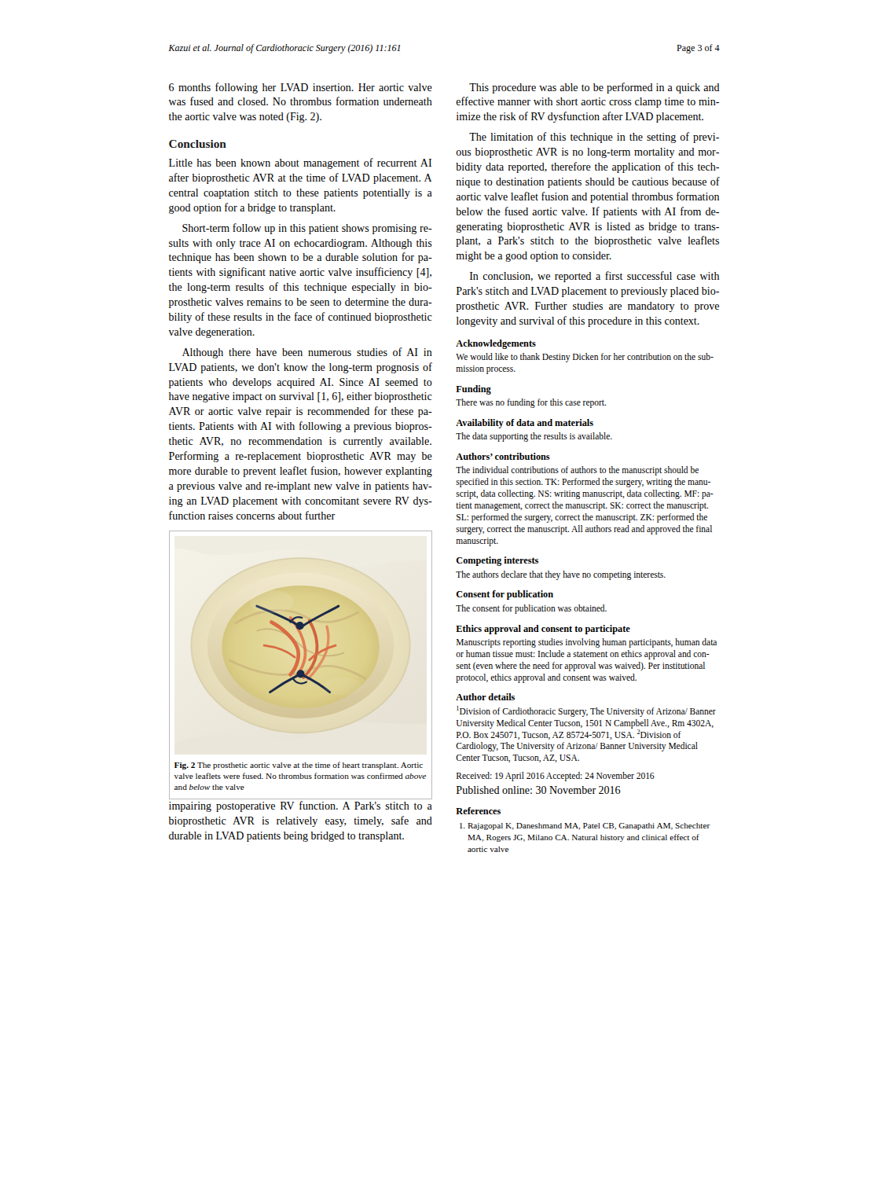Kazui et al. Journal of Cardiothoracic Surgery (2016) 11:161
Page 3 of 4
6 months following her LVAD insertion. Her aortic valve was fused and closed. No thrombus formation underneath the aortic valve was noted (Fig. 2).
Conclusion
Little has been known about management of recurrent AI after bioprosthetic AVR at the time of LVAD placement. A central coaptation stitch to these patients potentially is a good option for a bridge to transplant.
Short-term follow up in this patient shows promising results with only trace AI on echocardiogram. Although this technique has been shown to be a durable solution for patients with significant native aortic valve insufficiency [4], the long-term results of this technique especially in bioprosthetic valves remains to be seen to determine the durability of these results in the face of continued bioprosthetic valve degeneration.
Although there have been numerous studies of AI in LVAD patients, we don't know the long-term prognosis of patients who develops acquired AI. Since AI seemed to have negative impact on survival [1, 6], either bioprosthetic AVR or aortic valve repair is recommended for these patients. Patients with AI with following a previous bioprosthetic AVR, no recommendation is currently available. Performing a re-replacement bioprosthetic AVR may be more durable to prevent leaflet fusion, however explanting a previous valve and re-implant new valve in patients having an LVAD placement with concomitant severe RV dysfunction raises concerns about further
Fig. 2 The prosthetic aortic valve at the time of heart transplant. Aortic valve leaflets were fused. No thrombus formation was confirmed above and below the valve
impairing postoperative RV function. A Park's stitch to a bioprosthetic AVR is relatively easy, timely, safe and durable in LVAD patients being bridged to transplant.
This procedure was able to be performed in a quick and effective manner with short aortic cross clamp time to minimize the risk of RV dysfunction after LVAD placement.
The limitation of this technique in the setting of previous bioprosthetic AVR is no long-term mortality and morbidity data reported, therefore the application of this technique to destination patients should be cautious because of aortic valve leaflet fusion and potential thrombus formation below the fused aortic valve. If patients with AI from degenerating bioprosthetic AVR is listed as bridge to transplant, a Park's stitch to the bioprosthetic valve leaflets might be a good option to consider.
In conclusion, we reported a first successful case with Park's stitch and LVAD placement to previously placed bioprosthetic AVR. Further studies are mandatory to prove longevity and survival of this procedure in this context.
Acknowledgements
We would like to thank Destiny Dicken for her contribution on the submission process.
Funding
There was no funding for this case report.
Availability of data and materials
The data supporting the results is available.
Authors’ contributions
The individual contributions of authors to the manuscript should be specified in this section. TK: Performed the surgery, writing the manuscript, data collecting. NS: writing manuscript, data collecting. MF: patient management, correct the manuscript. SK: correct the manuscript. SL: performed the surgery, correct the manuscript. ZK: performed the surgery, correct the manuscript. All authors read and approved the final manuscript.
Competing interests
The authors declare that they have no competing interests.
Consent for publication
The consent for publication was obtained.
Ethics approval and consent to participate
Manuscripts reporting studies involving human participants, human data or human tissue must: Include a statement on ethics approval and consent (even where the need for approval was waived). Per institutional protocol, ethics approval and consent was waived.
Author details
1Division of Cardiothoracic Surgery, The University of Arizona/ Banner University Medical Center Tucson, 1501 N Campbell Ave., Rm 4302A, P.O. Box 245071, Tucson, AZ 85724-5071, USA. 2Division of Cardiology, The University of Arizona/ Banner University Medical Center Tucson, Tucson, AZ, USA.
Received: 19 April 2016 Accepted: 24 November 2016
Published online: 30 November 2016
References
Rajagopal K, Daneshmand MA, Patel CB, Ganapathi AM, Schechter MA, Rogers JG, Milano CA. Natural history and clinical effect of aortic valve